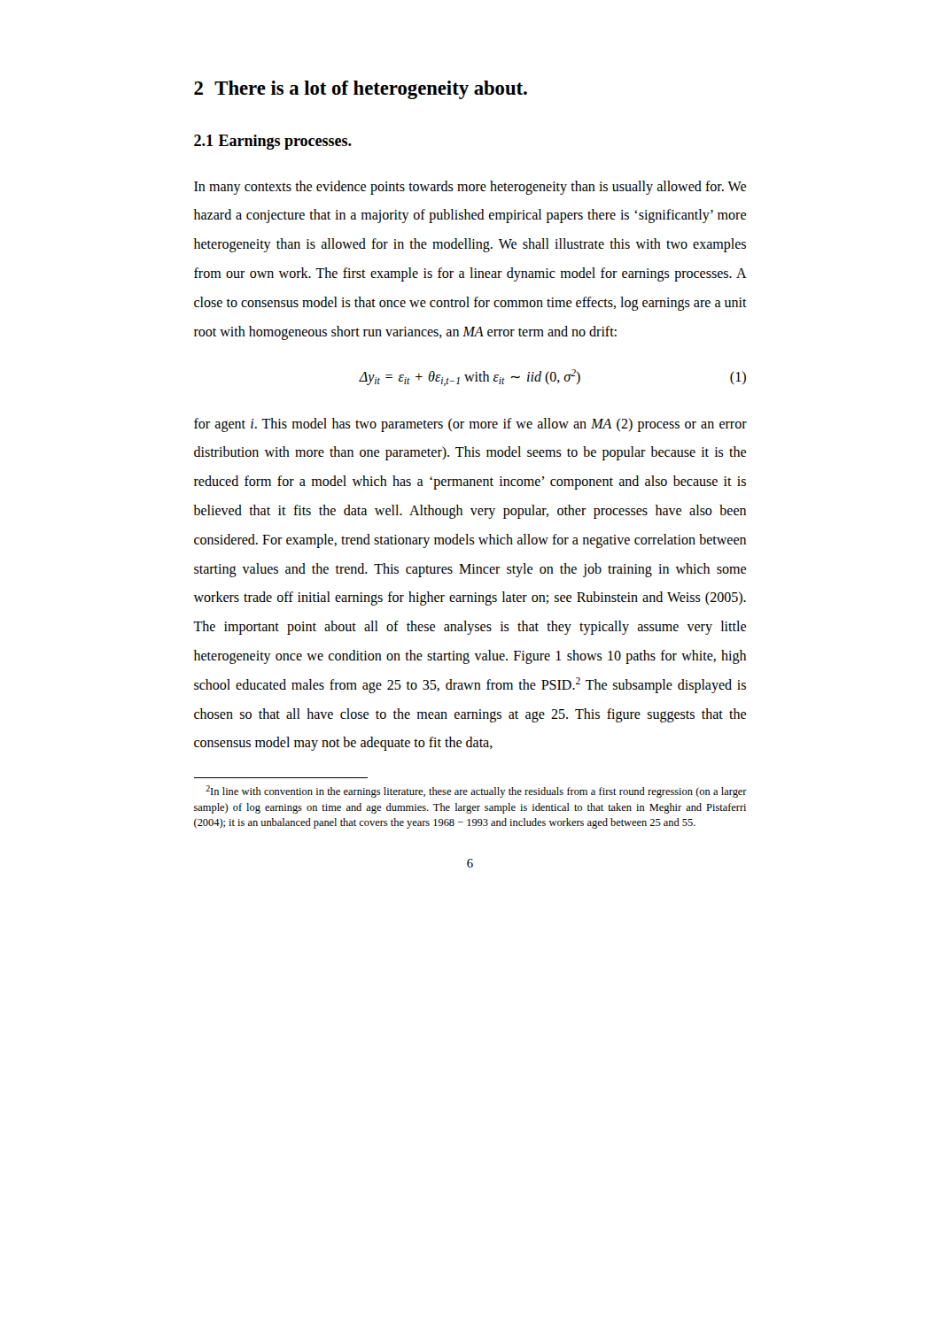2 There is a lot of heterogeneity about.
2.1 Earnings processes.
In many contexts the evidence points towards more heterogeneity than is usually allowed for. We hazard a conjecture that in a majority of published empirical papers there is ‘significantly’ more heterogeneity than is allowed for in the modelling. We shall illustrate this with two examples from our own work. The first example is for a linear dynamic model for earnings processes. A close to consensus model is that once we control for common time effects, log earnings are a unit root with homogeneous short run variances, an MA error term and no drift:
Δyit = εit + θεi,t−1 with εit ∼ iid (0, σ2) (1)
for agent i. This model has two parameters (or more if we allow an MA (2) process or an error distribution with more than one parameter). This model seems to be popular because it is the reduced form for a model which has a ‘permanent income’ component and also because it is believed that it fits the data well. Although very popular, other processes have also been considered. For example, trend stationary models which allow for a negative correlation between starting values and the trend. This captures Mincer style on the job training in which some workers trade off initial earnings for higher earnings later on; see Rubinstein and Weiss (2005). The important point about all of these analyses is that they typically assume very little heterogeneity once we condition on the starting value. Figure 1 shows 10 paths for white, high school educated males from age 25 to 35, drawn from the PSID.2 The subsample displayed is chosen so that all have close to the mean earnings at age 25. This figure suggests that the consensus model may not be adequate to fit the data,
2In line with convention in the earnings literature, these are actually the residuals from a first round regression (on a larger sample) of log earnings on time and age dummies. The larger sample is identical to that taken in Meghir and Pistaferri (2004); it is an unbalanced panel that covers the years 1968 − 1993 and includes workers aged between 25 and 55.
6